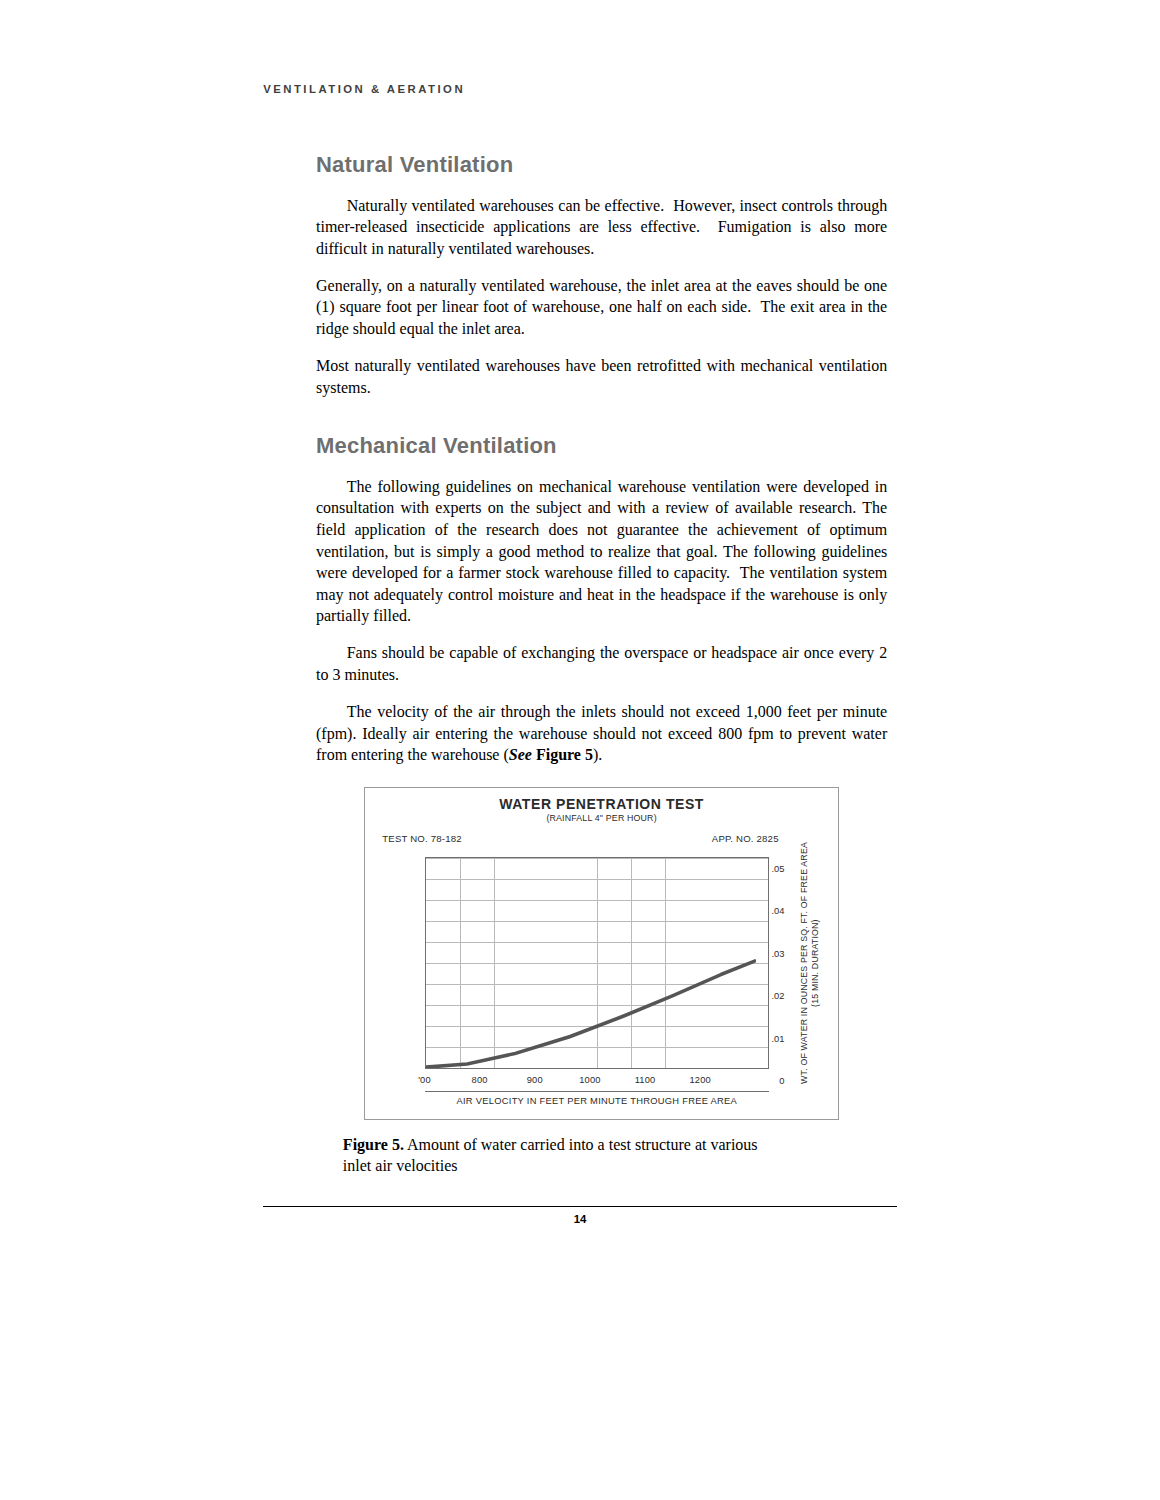VENTILATION & AERATION
Natural Ventilation
Naturally ventilated warehouses can be effective. However, insect controls through timer-released insecticide applications are less effective. Fumigation is also more difficult in naturally ventilated warehouses.
Generally, on a naturally ventilated warehouse, the inlet area at the eaves should be one (1) square foot per linear foot of warehouse, one half on each side. The exit area in the ridge should equal the inlet area.
Most naturally ventilated warehouses have been retrofitted with mechanical ventilation systems.
Mechanical Ventilation
The following guidelines on mechanical warehouse ventilation were developed in consultation with experts on the subject and with a review of available research. The field application of the research does not guarantee the achievement of optimum ventilation, but is simply a good method to realize that goal. The following guidelines were developed for a farmer stock warehouse filled to capacity. The ventilation system may not adequately control moisture and heat in the headspace if the warehouse is only partially filled.
Fans should be capable of exchanging the overspace or headspace air once every 2 to 3 minutes.
The velocity of the air through the inlets should not exceed 1,000 feet per minute (fpm). Ideally air entering the warehouse should not exceed 800 fpm to prevent water from entering the warehouse (See Figure 5).
WATER PENETRATION TEST
(RAINFALL 4" PER HOUR)
TEST NO. 78-182
APP. NO. 2825
.05 .04 .03 .02 .01 0
WT. OF WATER IN OUNCES PER SQ. FT. OF FREE AREA
(15 MIN. DURATION)
'00 800 900 1000 1100 1200
AIR VELOCITY IN FEET PER MINUTE THROUGH FREE AREA
Figure 5. Amount of water carried into a test structure at various inlet air velocities
14